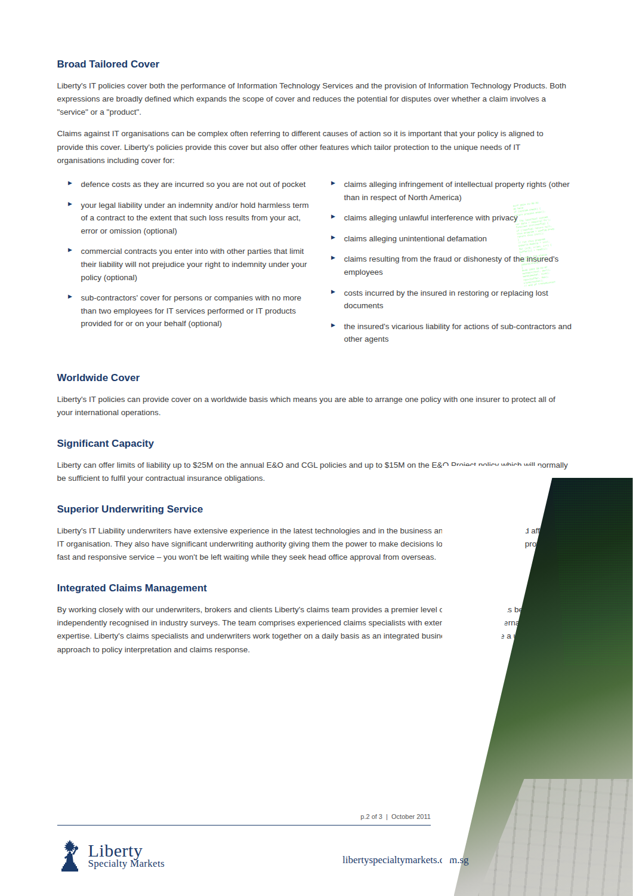Broad Tailored Cover
Liberty's IT policies cover both the performance of Information Technology Services and the provision of Information Technology Products. Both expressions are broadly defined which expands the scope of cover and reduces the potential for disputes over whether a claim involves a "service" or a "product".
Claims against IT organisations can be complex often referring to different causes of action so it is important that your policy is aligned to provide this cover. Liberty's policies provide this cover but also offer other features which tailor protection to the unique needs of IT organisations including cover for:
defence costs as they are incurred so you are not out of pocket
your legal liability under an indemnity and/or hold harmless term of a contract to the extent that such loss results from your act, error or omission (optional)
commercial contracts you enter into with other parties that limit their liability will not prejudice your right to indemnity under your policy (optional)
sub-contractors' cover for persons or companies with no more than two employees for IT services performed or IT products provided for or on your behalf (optional)
claims alleging infringement of intellectual property rights (other than in respect of North America)
claims alleging unlawful interference with privacy
claims alleging unintentional defamation
claims resulting from the fraud or dishonesty of the insured's employees
costs incurred by the insured in restoring or replacing lost documents
the insured's vicarious liability for actions of sub-contractors and other agents
Worldwide Cover
Liberty's IT policies can provide cover on a worldwide basis which means you are able to arrange one policy with one insurer to protect all of your international operations.
Significant Capacity
Liberty can offer limits of liability up to $25M on the annual E&O and CGL policies and up to $15M on the E&O Project policy which will normally be sufficient to fulfil your contractual insurance obligations.
Superior Underwriting Service
Liberty's IT Liability underwriters have extensive experience in the latest technologies and in the business and legal issues that could affect your IT organisation. They also have significant underwriting authority giving them the power to make decisions locally. Our underwriters provide a fast and responsive service – you won't be left waiting while they seek head office approval from overseas.
Integrated Claims Management
By working closely with our underwriters, brokers and clients Liberty's claims team provides a premier level of service which has been independently recognised in industry surveys. The team comprises experienced claims specialists with extensive local and international expertise. Liberty's claims specialists and underwriters work together on a daily basis as an integrated business unit to ensure a unified approach to policy interpretation and claims response.
0x7F 2014 21:39:32
ab help
if (system.check) {
return process.exec();
}
// the localhost system
var data = require('fs');
function init(config) {
if (!config) return null;
this.program = config.prog;
return this.init();
}
// run this program
exports.module = init;
for (i=0; i<len; i++) {
buffer[i] = read(i);
}
// check the status
while (running) {
update(state);
}
0x4A 1024 18:22:07
connect(host, port);
send(packet, size);
recv(buffer, max);
close(socket);
// end of transmission
p.2 of 3 | October 2011
Liberty
Specialty Markets
libertyspecialtymarkets.com.sg